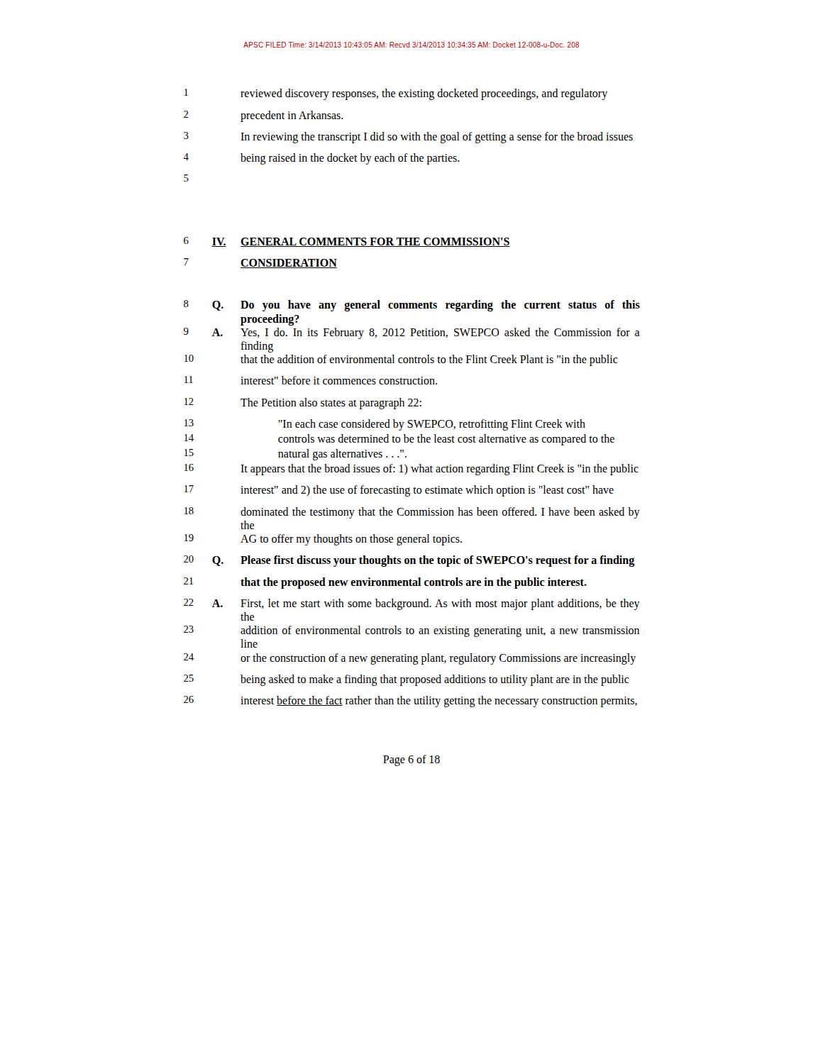APSC FILED Time: 3/14/2013 10:43:05 AM: Recvd 3/14/2013 10:34:35 AM: Docket 12-008-u-Doc. 208
| 1 | | reviewed discovery responses, the existing docketed proceedings, and regulatory |
| 2 | | precedent in Arkansas. |
| 3 | | In reviewing the transcript I did so with the goal of getting a sense for the broad issues |
| 4 | | being raised in the docket by each of the parties. |
| 5 | | |
| 6 | IV. | GENERAL COMMENTS FOR THE COMMISSION'S |
| 7 | | CONSIDERATION |
| 8 | Q. | Do you have any general comments regarding the current status of this proceeding? |
| 9 | A. | Yes, I do. In its February 8, 2012 Petition, SWEPCO asked the Commission for a finding |
| 10 | | that the addition of environmental controls to the Flint Creek Plant is "in the public |
| 11 | | interest" before it commences construction. |
| 12 | | The Petition also states at paragraph 22: |
| 13 | | "In each case considered by SWEPCO, retrofitting Flint Creek with |
| 14 | | controls was determined to be the least cost alternative as compared to the |
| 15 | | natural gas alternatives . . .". |
| 16 | | It appears that the broad issues of: 1) what action regarding Flint Creek is "in the public |
| 17 | | interest" and 2) the use of forecasting to estimate which option is "least cost" have |
| 18 | | dominated the testimony that the Commission has been offered. I have been asked by the |
| 19 | | AG to offer my thoughts on those general topics. |
| 20 | Q. | Please first discuss your thoughts on the topic of SWEPCO's request for a finding |
| 21 | | that the proposed new environmental controls are in the public interest. |
| 22 | A. | First, let me start with some background. As with most major plant additions, be they the |
| 23 | | addition of environmental controls to an existing generating unit, a new transmission line |
| 24 | | or the construction of a new generating plant, regulatory Commissions are increasingly |
| 25 | | being asked to make a finding that proposed additions to utility plant are in the public |
| 26 | | interest before the fact rather than the utility getting the necessary construction permits, |
Page 6 of 18